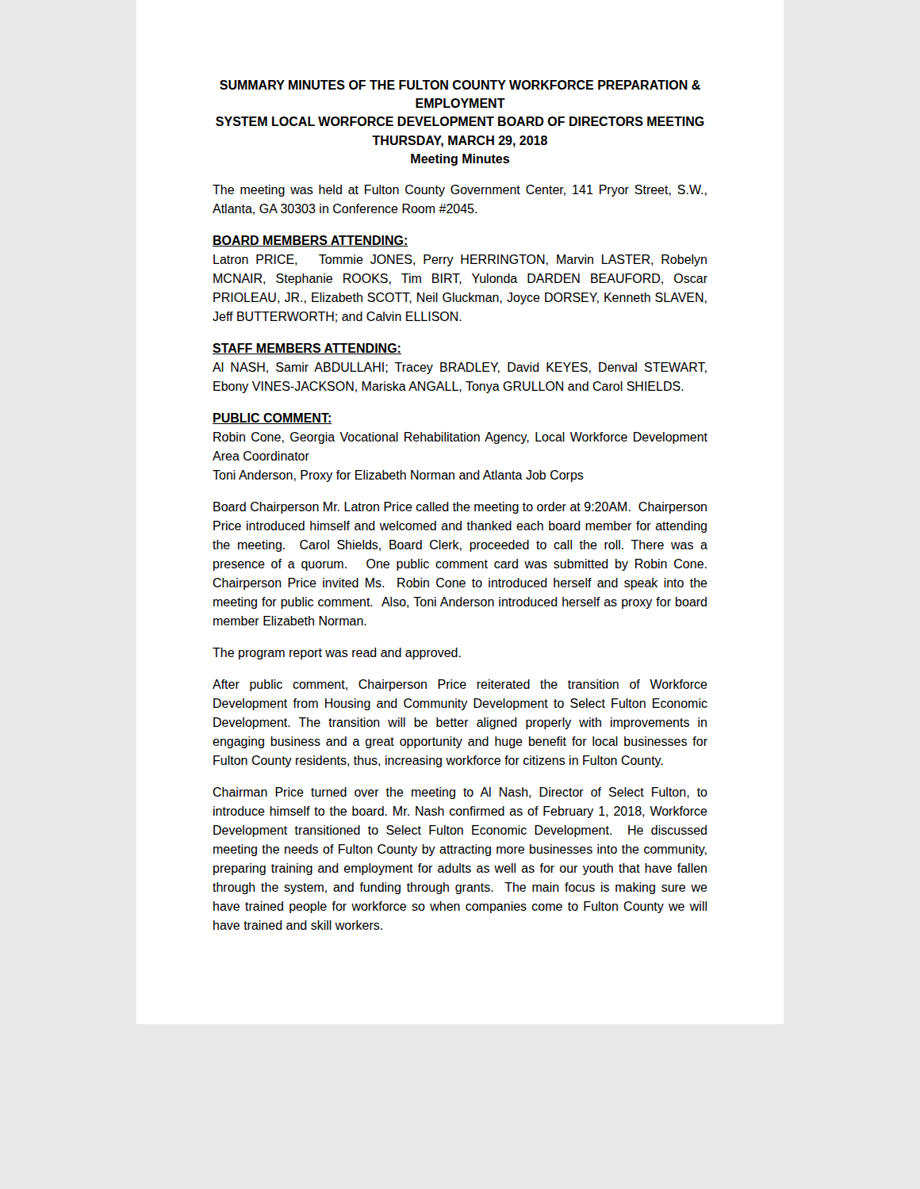Summary Minutes of the Fulton County Workforce Preparation & Employment
System Local Worforce Development Board of Directors Meeting
Thursday, March 29, 2018
Meeting Minutes
The meeting was held at Fulton County Government Center, 141 Pryor Street, S.W., Atlanta, GA 30303 in Conference Room #2045.
BOARD MEMBERS ATTENDING:
Latron PRICE, Tommie JONES, Perry HERRINGTON, Marvin LASTER, Robelyn MCNAIR, Stephanie ROOKS, Tim BIRT, Yulonda DARDEN BEAUFORD, Oscar PRIOLEAU, JR., Elizabeth SCOTT, Neil Gluckman, Joyce DORSEY, Kenneth SLAVEN, Jeff BUTTERWORTH; and Calvin ELLISON.
STAFF MEMBERS ATTENDING:
Al NASH, Samir ABDULLAHI; Tracey BRADLEY, David KEYES, Denval STEWART, Ebony VINES-JACKSON, Mariska ANGALL, Tonya GRULLON and Carol SHIELDS.
PUBLIC COMMENT:
Robin Cone, Georgia Vocational Rehabilitation Agency, Local Workforce Development Area Coordinator
Toni Anderson, Proxy for Elizabeth Norman and Atlanta Job Corps
Board Chairperson Mr. Latron Price called the meeting to order at 9:20AM. Chairperson Price introduced himself and welcomed and thanked each board member for attending the meeting. Carol Shields, Board Clerk, proceeded to call the roll. There was a presence of a quorum. One public comment card was submitted by Robin Cone. Chairperson Price invited Ms. Robin Cone to introduced herself and speak into the meeting for public comment. Also, Toni Anderson introduced herself as proxy for board member Elizabeth Norman.
The program report was read and approved.
After public comment, Chairperson Price reiterated the transition of Workforce Development from Housing and Community Development to Select Fulton Economic Development. The transition will be better aligned properly with improvements in engaging business and a great opportunity and huge benefit for local businesses for Fulton County residents, thus, increasing workforce for citizens in Fulton County.
Chairman Price turned over the meeting to Al Nash, Director of Select Fulton, to introduce himself to the board. Mr. Nash confirmed as of February 1, 2018, Workforce Development transitioned to Select Fulton Economic Development. He discussed meeting the needs of Fulton County by attracting more businesses into the community, preparing training and employment for adults as well as for our youth that have fallen through the system, and funding through grants. The main focus is making sure we have trained people for workforce so when companies come to Fulton County we will have trained and skill workers.